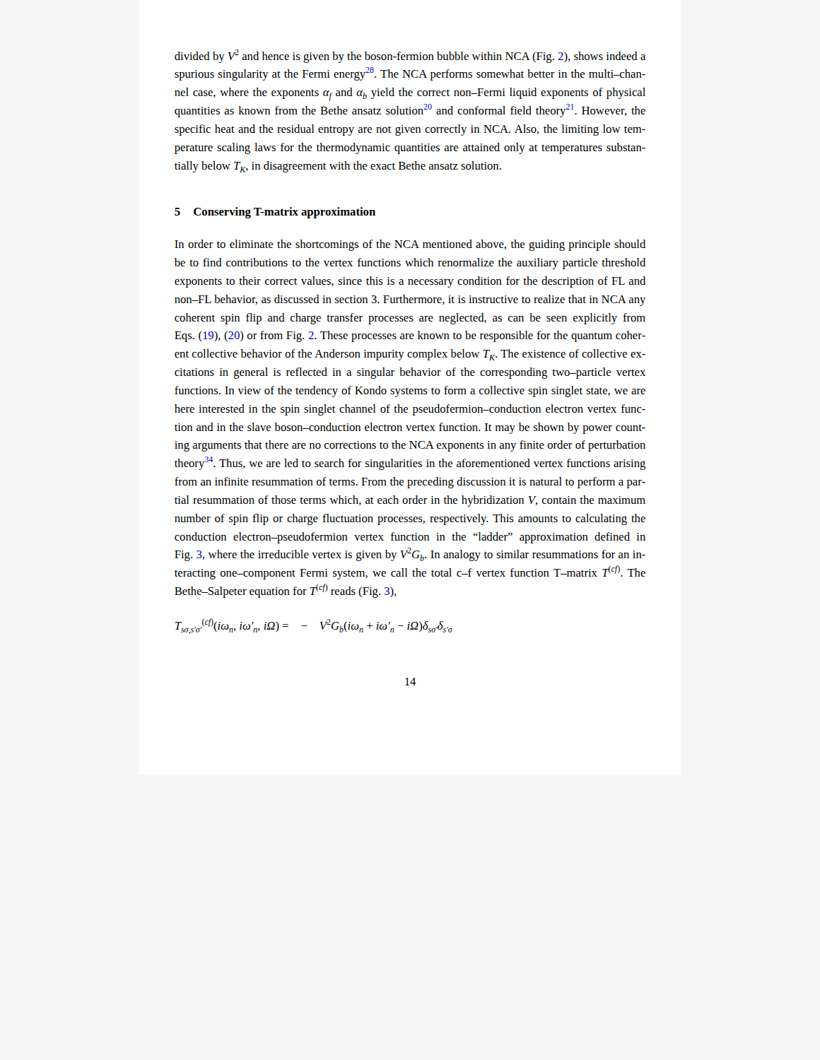divided by V2 and hence is given by the boson-fermion bubble within NCA (Fig. 2), shows indeed a spurious singularity at the Fermi energy28. The NCA performs somewhat better in the multi–channel case, where the exponents αf and αb yield the correct non–Fermi liquid exponents of physical quantities as known from the Bethe ansatz solution20 and conformal field theory21. However, the specific heat and the residual entropy are not given correctly in NCA. Also, the limiting low temperature scaling laws for the thermodynamic quantities are attained only at temperatures substantially below TK, in disagreement with the exact Bethe ansatz solution.
5 Conserving T-matrix approximation
In order to eliminate the shortcomings of the NCA mentioned above, the guiding principle should be to find contributions to the vertex functions which renormalize the auxiliary particle threshold exponents to their correct values, since this is a necessary condition for the description of FL and non–FL behavior, as discussed in section 3. Furthermore, it is instructive to realize that in NCA any coherent spin flip and charge transfer processes are neglected, as can be seen explicitly from Eqs. (19), (20) or from Fig. 2. These processes are known to be responsible for the quantum coherent collective behavior of the Anderson impurity complex below TK. The existence of collective excitations in general is reflected in a singular behavior of the corresponding two–particle vertex functions. In view of the tendency of Kondo systems to form a collective spin singlet state, we are here interested in the spin singlet channel of the pseudofermion–conduction electron vertex function and in the slave boson–conduction electron vertex function. It may be shown by power counting arguments that there are no corrections to the NCA exponents in any finite order of perturbation theory34. Thus, we are led to search for singularities in the aforementioned vertex functions arising from an infinite resummation of terms. From the preceding discussion it is natural to perform a partial resummation of those terms which, at each order in the hybridization V, contain the maximum number of spin flip or charge fluctuation processes, respectively. This amounts to calculating the conduction electron–pseudofermion vertex function in the “ladder” approximation defined in Fig. 3, where the irreducible vertex is given by V2Gb. In analogy to similar resummations for an interacting one–component Fermi system, we call the total c–f vertex function T–matrix T(cf). The Bethe–Salpeter equation for T(cf) reads (Fig. 3),
Tsσ,s′σ′(cf)(iωn, iω′n, iΩ) =−V2Gb(iωn + iω′n − iΩ)δsσ′δs′σ
14